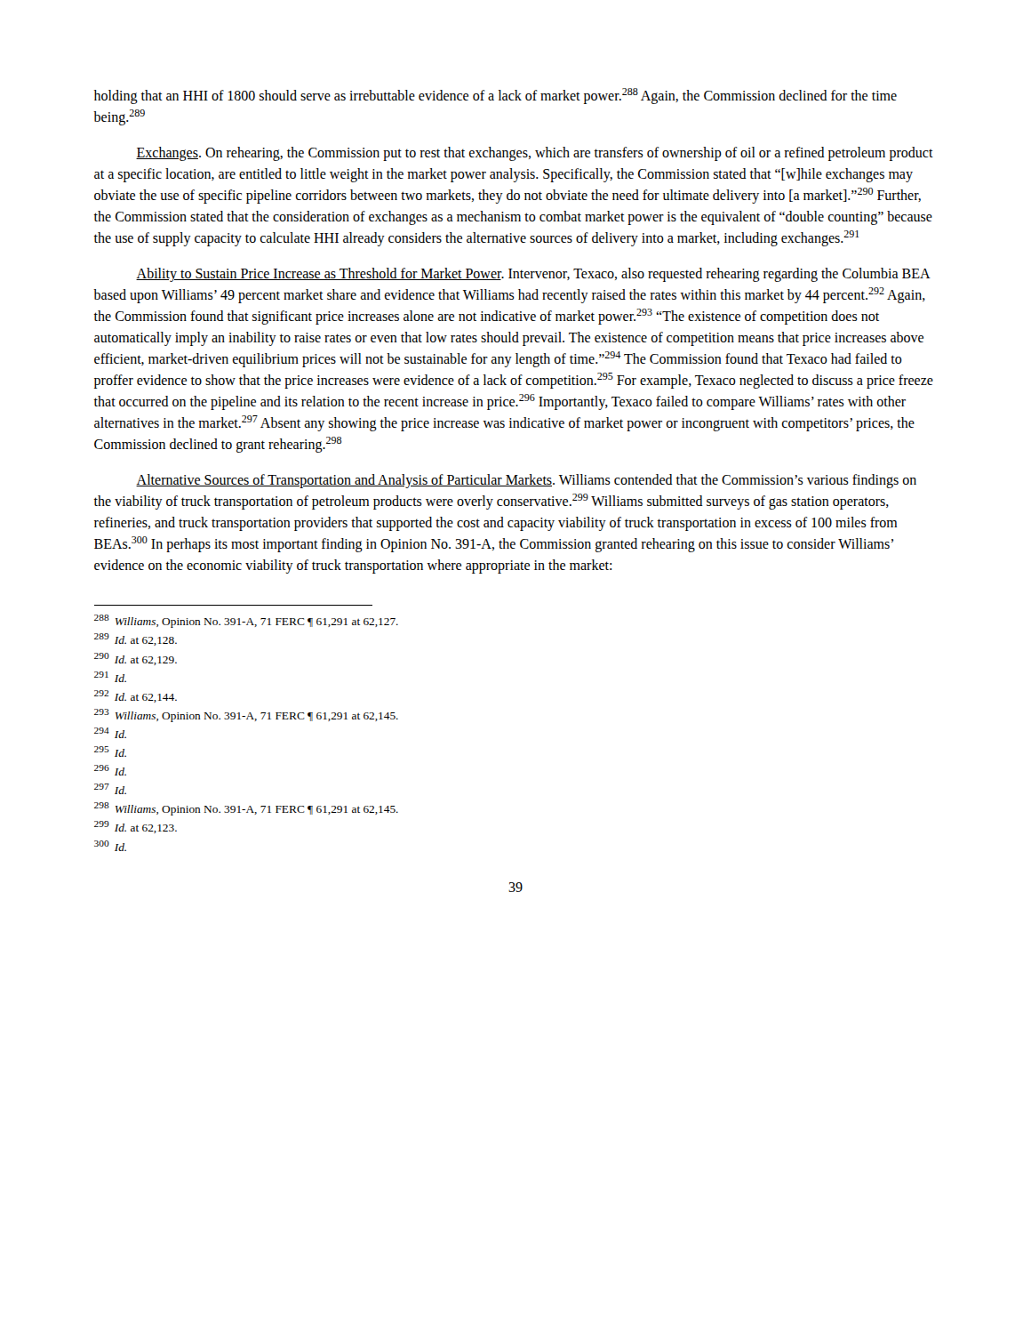holding that an HHI of 1800 should serve as irrebuttable evidence of a lack of market power.288 Again, the Commission declined for the time being.289
Exchanges. On rehearing, the Commission put to rest that exchanges, which are transfers of ownership of oil or a refined petroleum product at a specific location, are entitled to little weight in the market power analysis. Specifically, the Commission stated that “[w]hile exchanges may obviate the use of specific pipeline corridors between two markets, they do not obviate the need for ultimate delivery into [a market].”290 Further, the Commission stated that the consideration of exchanges as a mechanism to combat market power is the equivalent of “double counting” because the use of supply capacity to calculate HHI already considers the alternative sources of delivery into a market, including exchanges.291
Ability to Sustain Price Increase as Threshold for Market Power. Intervenor, Texaco, also requested rehearing regarding the Columbia BEA based upon Williams’ 49 percent market share and evidence that Williams had recently raised the rates within this market by 44 percent.292 Again, the Commission found that significant price increases alone are not indicative of market power.293 “The existence of competition does not automatically imply an inability to raise rates or even that low rates should prevail. The existence of competition means that price increases above efficient, market-driven equilibrium prices will not be sustainable for any length of time.”294 The Commission found that Texaco had failed to proffer evidence to show that the price increases were evidence of a lack of competition.295 For example, Texaco neglected to discuss a price freeze that occurred on the pipeline and its relation to the recent increase in price.296 Importantly, Texaco failed to compare Williams’ rates with other alternatives in the market.297 Absent any showing the price increase was indicative of market power or incongruent with competitors’ prices, the Commission declined to grant rehearing.298
Alternative Sources of Transportation and Analysis of Particular Markets. Williams contended that the Commission’s various findings on the viability of truck transportation of petroleum products were overly conservative.299 Williams submitted surveys of gas station operators, refineries, and truck transportation providers that supported the cost and capacity viability of truck transportation in excess of 100 miles from BEAs.300 In perhaps its most important finding in Opinion No. 391-A, the Commission granted rehearing on this issue to consider Williams’ evidence on the economic viability of truck transportation where appropriate in the market:
288 Williams, Opinion No. 391-A, 71 FERC ¶ 61,291 at 62,127.
289 Id. at 62,128.
290 Id. at 62,129.
291 Id.
292 Id. at 62,144.
293 Williams, Opinion No. 391-A, 71 FERC ¶ 61,291 at 62,145.
294 Id.
295 Id.
296 Id.
297 Id.
298 Williams, Opinion No. 391-A, 71 FERC ¶ 61,291 at 62,145.
299 Id. at 62,123.
300 Id.
39